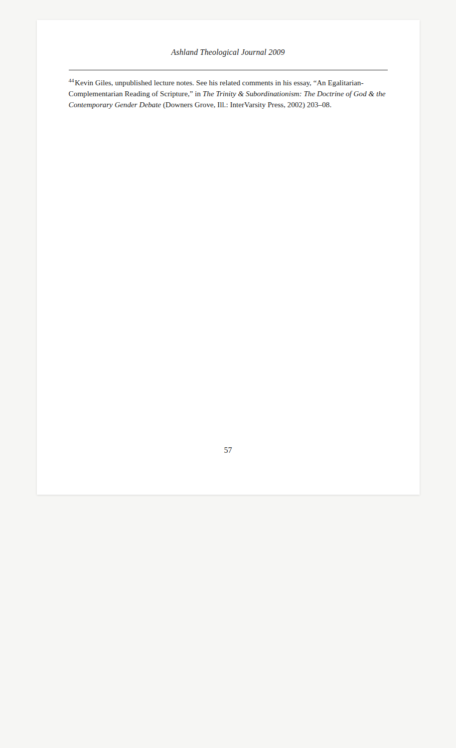Ashland Theological Journal 2009
44Kevin Giles, unpublished lecture notes. See his related comments in his essay, “An Egalitarian-Complementarian Reading of Scripture,” in The Trinity & Subordinationism: The Doctrine of God & the Contemporary Gender Debate (Downers Grove, Ill.: InterVarsity Press, 2002) 203–08.
57